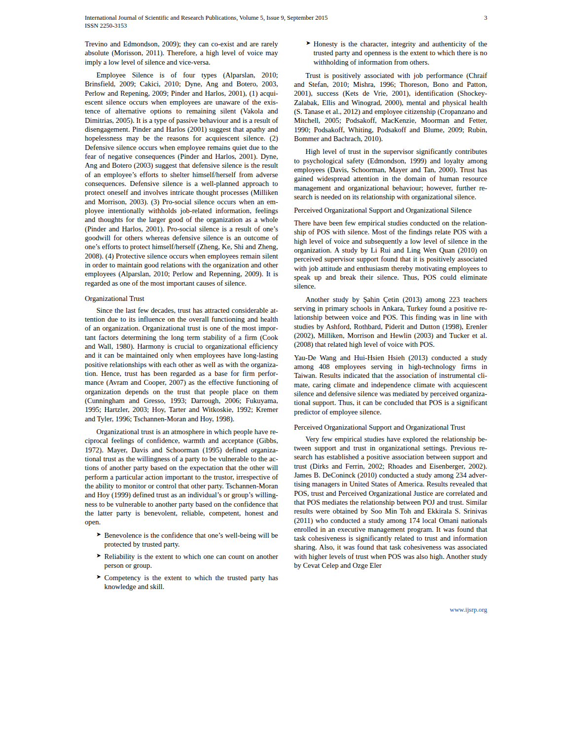International Journal of Scientific and Research Publications, Volume 5, Issue 9, September 2015
ISSN 2250-3153
3
Trevino and Edmondson, 2009); they can co-exist and are rarely absolute (Morisson, 2011). Therefore, a high level of voice may imply a low level of silence and vice-versa.
Employee Silence is of four types (Alparslan, 2010; Brinsfield, 2009; Cakici, 2010; Dyne, Ang and Botero, 2003, Perlow and Repening, 2009; Pinder and Harlos, 2001), (1) acquiescent silence occurs when employees are unaware of the existence of alternative options to remaining silent (Vakola and Dimitrias, 2005). It is a type of passive behaviour and is a result of disengagement. Pinder and Harlos (2001) suggest that apathy and hopelessness may be the reasons for acquiescent silence. (2) Defensive silence occurs when employee remains quiet due to the fear of negative consequences (Pinder and Harlos, 2001). Dyne, Ang and Botero (2003) suggest that defensive silence is the result of an employee’s efforts to shelter himself/herself from adverse consequences. Defensive silence is a well-planned approach to protect oneself and involves intricate thought processes (Milliken and Morrison, 2003). (3) Pro-social silence occurs when an employee intentionally withholds job-related information, feelings and thoughts for the larger good of the organization as a whole (Pinder and Harlos, 2001). Pro-social silence is a result of one’s goodwill for others whereas defensive silence is an outcome of one’s efforts to protect himself/herself (Zheng, Ke, Shi and Zheng, 2008). (4) Protective silence occurs when employees remain silent in order to maintain good relations with the organization and other employees (Alparslan, 2010; Perlow and Repenning, 2009). It is regarded as one of the most important causes of silence.
Organizational Trust
Since the last few decades, trust has attracted considerable attention due to its influence on the overall functioning and health of an organization. Organizational trust is one of the most important factors determining the long term stability of a firm (Cook and Wall, 1980). Harmony is crucial to organizational efficiency and it can be maintained only when employees have long-lasting positive relationships with each other as well as with the organization. Hence, trust has been regarded as a base for firm performance (Avram and Cooper, 2007) as the effective functioning of organization depends on the trust that people place on them (Cunningham and Gresso, 1993; Darrough, 2006; Fukuyama, 1995; Hartzler, 2003; Hoy, Tarter and Witkoskie, 1992; Kremer and Tyler, 1996; Tschannen-Moran and Hoy, 1998).
Organizational trust is an atmosphere in which people have reciprocal feelings of confidence, warmth and acceptance (Gibbs, 1972). Mayer, Davis and Schoorman (1995) defined organizational trust as the willingness of a party to be vulnerable to the actions of another party based on the expectation that the other will perform a particular action important to the trustor, irrespective of the ability to monitor or control that other party. Tschannen-Moran and Hoy (1999) defined trust as an individual’s or group’s willingness to be vulnerable to another party based on the confidence that the latter party is benevolent, reliable, competent, honest and open.
Benevolence is the confidence that one’s well-being will be protected by trusted party.
Reliability is the extent to which one can count on another person or group.
Competency is the extent to which the trusted party has knowledge and skill.
Honesty is the character, integrity and authenticity of the trusted party and openness is the extent to which there is no withholding of information from others.
Trust is positively associated with job performance (Chraif and Stefan, 2010; Mishra, 1996; Thoreson, Bono and Patton, 2001), success (Kets de Vrie, 2001), identification (Shockey-Zalabak, Ellis and Winograd, 2000), mental and physical health (S. Tanase et al., 2012) and employee citizenship (Cropanzano and Mitchell, 2005; Podsakoff, MacKenzie, Moorman and Fetter, 1990; Podsakoff, Whiting, Podsakoff and Blume, 2009; Rubin, Bommer and Bachrach, 2010).
High level of trust in the supervisor significantly contributes to psychological safety (Edmondson, 1999) and loyalty among employees (Davis, Schoorman, Mayer and Tan, 2000). Trust has gained widespread attention in the domain of human resource management and organizational behaviour; however, further research is needed on its relationship with organizational silence.
Perceived Organizational Support and Organizational Silence
There have been few empirical studies conducted on the relationship of POS with silence. Most of the findings relate POS with a high level of voice and subsequently a low level of silence in the organization. A study by Li Rui and Ling Wen Quan (2010) on perceived supervisor support found that it is positively associated with job attitude and enthusiasm thereby motivating employees to speak up and break their silence. Thus, POS could eliminate silence.
Another study by Şahin Çetin (2013) among 223 teachers serving in primary schools in Ankara, Turkey found a positive relationship between voice and POS. This finding was in line with studies by Ashford, Rothbard, Piderit and Dutton (1998), Erenler (2002), Milliken, Morrison and Hewlin (2003) and Tucker et al. (2008) that related high level of voice with POS.
Yau-De Wang and Hui-Hsien Hsieh (2013) conducted a study among 408 employees serving in high-technology firms in Taiwan. Results indicated that the association of instrumental climate, caring climate and independence climate with acquiescent silence and defensive silence was mediated by perceived organizational support. Thus, it can be concluded that POS is a significant predictor of employee silence.
Perceived Organizational Support and Organizational Trust
Very few empirical studies have explored the relationship between support and trust in organizational settings. Previous research has established a positive association between support and trust (Dirks and Ferrin, 2002; Rhoades and Eisenberger, 2002). James B. DeConinck (2010) conducted a study among 234 advertising managers in United States of America. Results revealed that POS, trust and Perceived Organizational Justice are correlated and that POS mediates the relationship between POJ and trust. Similar results were obtained by Soo Min Toh and Ekkirala S. Srinivas (2011) who conducted a study among 174 local Omani nationals enrolled in an executive management program. It was found that task cohesiveness is significantly related to trust and information sharing. Also, it was found that task cohesiveness was associated with higher levels of trust when POS was also high. Another study by Cevat Celep and Ozge Eler
www.ijsrp.org